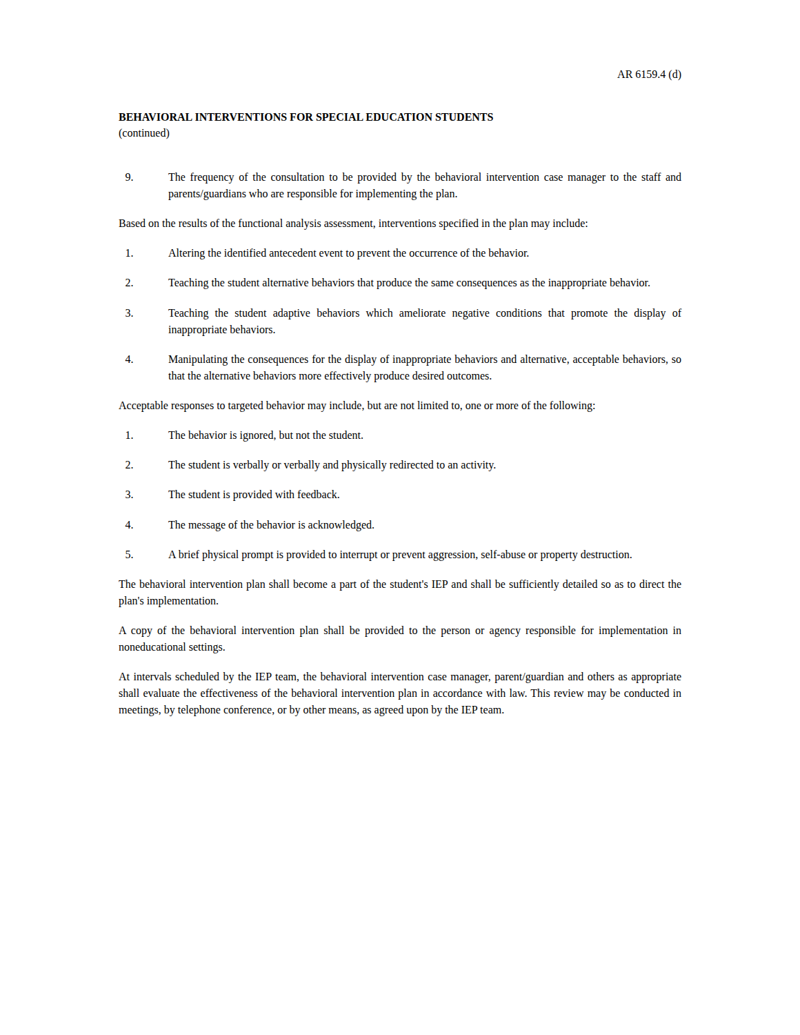AR 6159.4 (d)
Behavioral Interventions for Special Education Students
(continued)
The frequency of the consultation to be provided by the behavioral intervention case manager to the staff and parents/guardians who are responsible for implementing the plan.
Based on the results of the functional analysis assessment, interventions specified in the plan may include:
Altering the identified antecedent event to prevent the occurrence of the behavior.
Teaching the student alternative behaviors that produce the same consequences as the inappropriate behavior.
Teaching the student adaptive behaviors which ameliorate negative conditions that promote the display of inappropriate behaviors.
Manipulating the consequences for the display of inappropriate behaviors and alternative, acceptable behaviors, so that the alternative behaviors more effectively produce desired outcomes.
Acceptable responses to targeted behavior may include, but are not limited to, one or more of the following:
The behavior is ignored, but not the student.
The student is verbally or verbally and physically redirected to an activity.
The student is provided with feedback.
The message of the behavior is acknowledged.
A brief physical prompt is provided to interrupt or prevent aggression, self-abuse or property destruction.
The behavioral intervention plan shall become a part of the student's IEP and shall be sufficiently detailed so as to direct the plan's implementation.
A copy of the behavioral intervention plan shall be provided to the person or agency responsible for implementation in noneducational settings.
At intervals scheduled by the IEP team, the behavioral intervention case manager, parent/guardian and others as appropriate shall evaluate the effectiveness of the behavioral intervention plan in accordance with law. This review may be conducted in meetings, by telephone conference, or by other means, as agreed upon by the IEP team.